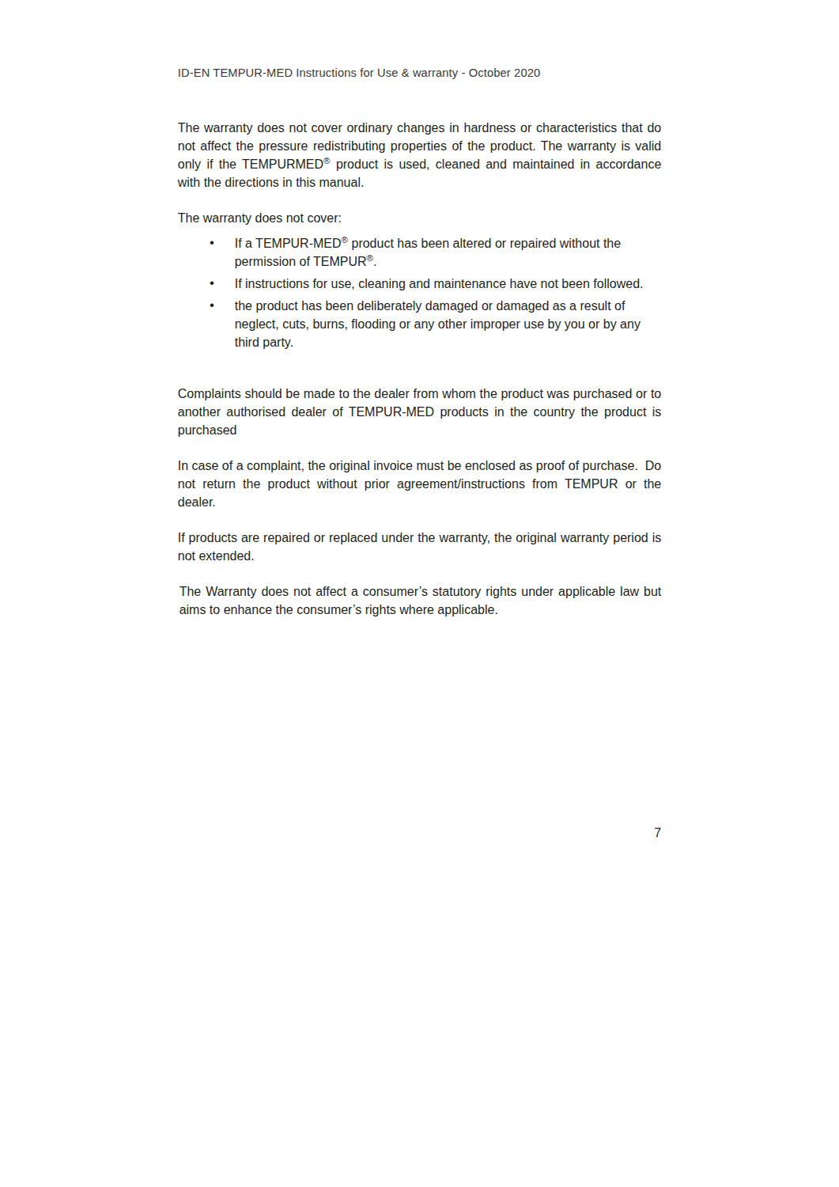ID-EN TEMPUR-MED Instructions for Use & warranty - October 2020
The warranty does not cover ordinary changes in hardness or characteristics that do not affect the pressure redistributing properties of the product. The warranty is valid only if the TEMPURMED® product is used, cleaned and maintained in accordance with the directions in this manual.
The warranty does not cover:
If a TEMPUR-MED® product has been altered or repaired without the permission of TEMPUR®.
If instructions for use, cleaning and maintenance have not been followed.
the product has been deliberately damaged or damaged as a result of neglect, cuts, burns, flooding or any other improper use by you or by any third party.
Complaints should be made to the dealer from whom the product was purchased or to another authorised dealer of TEMPUR-MED products in the country the product is purchased
In case of a complaint, the original invoice must be enclosed as proof of purchase. Do not return the product without prior agreement/instructions from TEMPUR or the dealer.
If products are repaired or replaced under the warranty, the original warranty period is not extended.
The Warranty does not affect a consumer’s statutory rights under applicable law but aims to enhance the consumer’s rights where applicable.
7